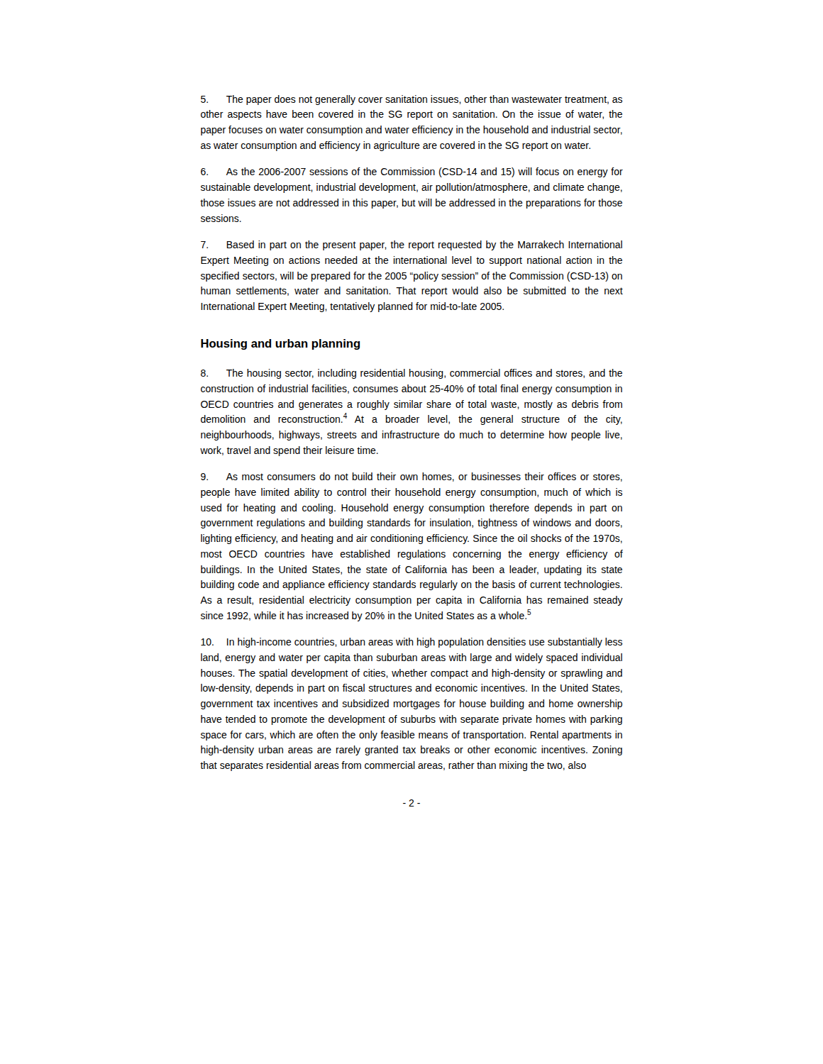5. The paper does not generally cover sanitation issues, other than wastewater treatment, as other aspects have been covered in the SG report on sanitation. On the issue of water, the paper focuses on water consumption and water efficiency in the household and industrial sector, as water consumption and efficiency in agriculture are covered in the SG report on water.
6. As the 2006-2007 sessions of the Commission (CSD-14 and 15) will focus on energy for sustainable development, industrial development, air pollution/atmosphere, and climate change, those issues are not addressed in this paper, but will be addressed in the preparations for those sessions.
7. Based in part on the present paper, the report requested by the Marrakech International Expert Meeting on actions needed at the international level to support national action in the specified sectors, will be prepared for the 2005 “policy session” of the Commission (CSD-13) on human settlements, water and sanitation. That report would also be submitted to the next International Expert Meeting, tentatively planned for mid-to-late 2005.
Housing and urban planning
8. The housing sector, including residential housing, commercial offices and stores, and the construction of industrial facilities, consumes about 25-40% of total final energy consumption in OECD countries and generates a roughly similar share of total waste, mostly as debris from demolition and reconstruction.4 At a broader level, the general structure of the city, neighbourhoods, highways, streets and infrastructure do much to determine how people live, work, travel and spend their leisure time.
9. As most consumers do not build their own homes, or businesses their offices or stores, people have limited ability to control their household energy consumption, much of which is used for heating and cooling. Household energy consumption therefore depends in part on government regulations and building standards for insulation, tightness of windows and doors, lighting efficiency, and heating and air conditioning efficiency. Since the oil shocks of the 1970s, most OECD countries have established regulations concerning the energy efficiency of buildings. In the United States, the state of California has been a leader, updating its state building code and appliance efficiency standards regularly on the basis of current technologies. As a result, residential electricity consumption per capita in California has remained steady since 1992, while it has increased by 20% in the United States as a whole.5
10. In high-income countries, urban areas with high population densities use substantially less land, energy and water per capita than suburban areas with large and widely spaced individual houses. The spatial development of cities, whether compact and high-density or sprawling and low-density, depends in part on fiscal structures and economic incentives. In the United States, government tax incentives and subsidized mortgages for house building and home ownership have tended to promote the development of suburbs with separate private homes with parking space for cars, which are often the only feasible means of transportation. Rental apartments in high-density urban areas are rarely granted tax breaks or other economic incentives. Zoning that separates residential areas from commercial areas, rather than mixing the two, also
- 2 -